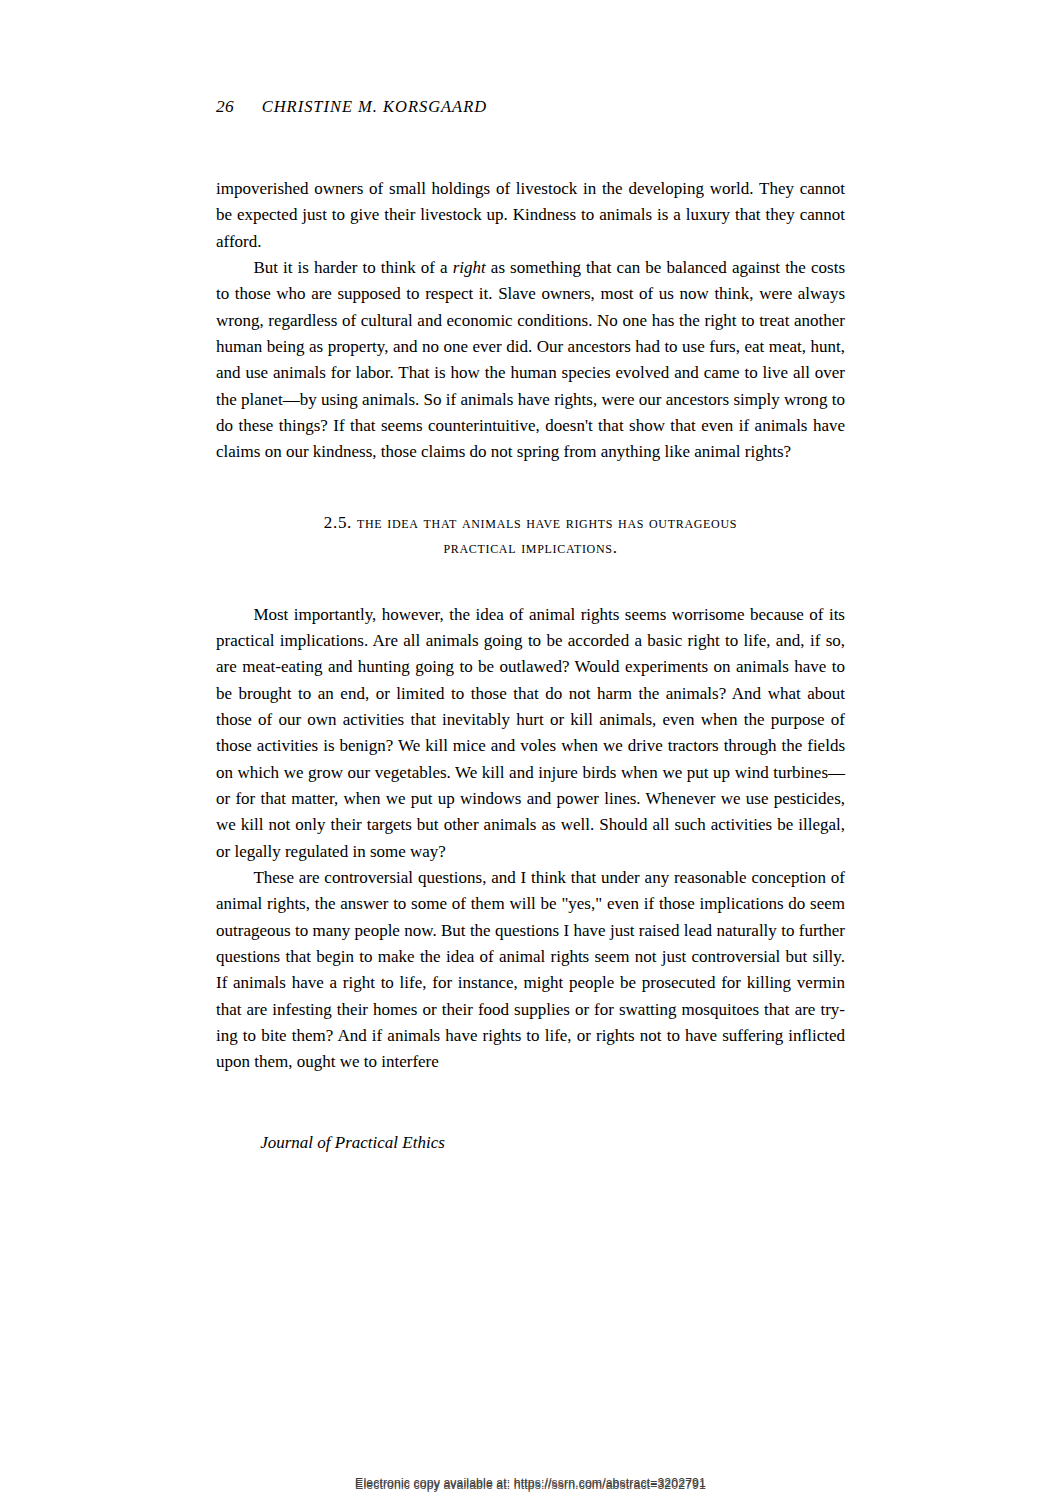26 Christine M. Korsgaard
impoverished owners of small holdings of livestock in the developing world. They cannot be expected just to give their livestock up. Kindness to animals is a luxury that they cannot afford.
But it is harder to think of a right as something that can be balanced against the costs to those who are supposed to respect it. Slave owners, most of us now think, were always wrong, regardless of cultural and economic conditions. No one has the right to treat another human being as property, and no one ever did. Our ancestors had to use furs, eat meat, hunt, and use animals for labor. That is how the human species evolved and came to live all over the planet—by using animals. So if animals have rights, were our ancestors simply wrong to do these things? If that seems counterintuitive, doesn't that show that even if animals have claims on our kindness, those claims do not spring from anything like animal rights?
2.5. The idea that animals have rights has outrageous practical implications.
Most importantly, however, the idea of animal rights seems worrisome because of its practical implications. Are all animals going to be accorded a basic right to life, and, if so, are meat-eating and hunting going to be outlawed? Would experiments on animals have to be brought to an end, or limited to those that do not harm the animals? And what about those of our own activities that inevitably hurt or kill animals, even when the purpose of those activities is benign? We kill mice and voles when we drive tractors through the fields on which we grow our vegetables. We kill and injure birds when we put up wind turbines—or for that matter, when we put up windows and power lines. Whenever we use pesticides, we kill not only their targets but other animals as well. Should all such activities be illegal, or legally regulated in some way?
These are controversial questions, and I think that under any reasonable conception of animal rights, the answer to some of them will be "yes," even if those implications do seem outrageous to many people now. But the questions I have just raised lead naturally to further questions that begin to make the idea of animal rights seem not just controversial but silly. If animals have a right to life, for instance, might people be prosecuted for killing vermin that are infesting their homes or their food supplies or for swatting mosquitoes that are trying to bite them? And if animals have rights to life, or rights not to have suffering inflicted upon them, ought we to interfere
Journal of Practical Ethics
Electronic copy available at: https://ssrn.com/abstract=3202791 Electronic copy available at: https://ssrn.com/abstract=3202791